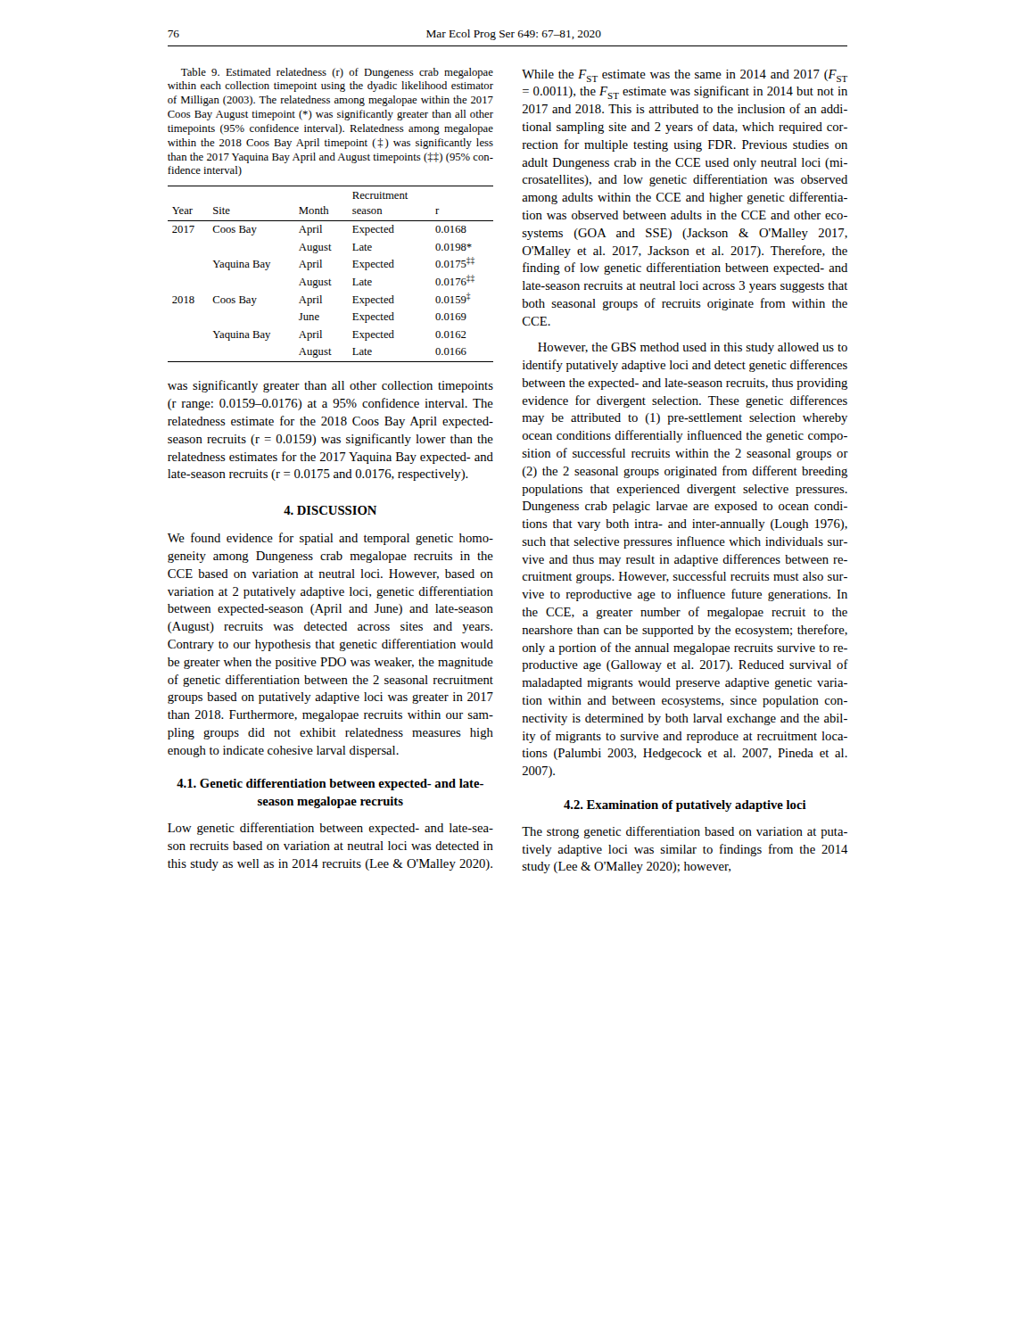76 Mar Ecol Prog Ser 649: 67–81, 2020
Table 9. Estimated relatedness (r) of Dungeness crab megalopae within each collection timepoint using the dyadic likelihood estimator of Milligan (2003). The relatedness among megalopae within the 2017 Coos Bay August timepoint (*) was significantly greater than all other timepoints (95% confidence interval). Relatedness among megalopae within the 2018 Coos Bay April timepoint (‡) was significantly less than the 2017 Yaquina Bay April and August timepoints (‡‡) (95% confidence interval)
| Year | Site | Month | Recruitment season | r |
| --- | --- | --- | --- | --- |
| 2017 | Coos Bay | April | Expected | 0.0168 |
| | | August | Late | 0.0198* |
| | Yaquina Bay | April | Expected | 0.0175 ‡‡ |
| | | August | Late | 0.0176 ‡‡ |
| 2018 | Coos Bay | April | Expected | 0.0159 ‡ |
| | | June | Expected | 0.0169 |
| | Yaquina Bay | April | Expected | 0.0162 |
| | | August | Late | 0.0166 |
was significantly greater than all other collection timepoints (r range: 0.0159–0.0176) at a 95% confidence interval. The relatedness estimate for the 2018 Coos Bay April expected-season recruits (r = 0.0159) was significantly lower than the relatedness estimates for the 2017 Yaquina Bay expected- and late-season recruits (r = 0.0175 and 0.0176, respectively).
4. DISCUSSION
We found evidence for spatial and temporal genetic homogeneity among Dungeness crab megalopae recruits in the CCE based on variation at neutral loci. However, based on variation at 2 putatively adaptive loci, genetic differentiation between expected-season (April and June) and late-season (August) recruits was detected across sites and years. Contrary to our hypothesis that genetic differentiation would be greater when the positive PDO was weaker, the magnitude of genetic differentiation between the 2 seasonal recruitment groups based on putatively adaptive loci was greater in 2017 than 2018. Furthermore, megalopae recruits within our sampling groups did not exhibit relatedness measures high enough to indicate cohesive larval dispersal.
4.1. Genetic differentiation between expected- and late-season megalopae recruits
Low genetic differentiation between expected- and late-season recruits based on variation at neutral loci was detected in this study as well as in 2014 recruits (Lee & O'Malley 2020). While the FST estimate was the same in 2014 and 2017 (FST = 0.0011), the FST estimate was significant in 2014 but not in 2017 and 2018. This is attributed to the inclusion of an additional sampling site and 2 years of data, which required correction for multiple testing using FDR. Previous studies on adult Dungeness crab in the CCE used only neutral loci (microsatellites), and low genetic differentiation was observed among adults within the CCE and higher genetic differentiation was observed between adults in the CCE and other ecosystems (GOA and SSE) (Jackson & O'Malley 2017, O'Malley et al. 2017, Jackson et al. 2017). Therefore, the finding of low genetic differentiation between expected- and late-season recruits at neutral loci across 3 years suggests that both seasonal groups of recruits originate from within the CCE.
However, the GBS method used in this study allowed us to identify putatively adaptive loci and detect genetic differences between the expected- and late-season recruits, thus providing evidence for divergent selection. These genetic differences may be attributed to (1) pre-settlement selection whereby ocean conditions differentially influenced the genetic composition of successful recruits within the 2 seasonal groups or (2) the 2 seasonal groups originated from different breeding populations that experienced divergent selective pressures. Dungeness crab pelagic larvae are exposed to ocean conditions that vary both intra- and inter-annually (Lough 1976), such that selective pressures influence which individuals survive and thus may result in adaptive differences between recruitment groups. However, successful recruits must also survive to reproductive age to influence future generations. In the CCE, a greater number of megalopae recruit to the nearshore than can be supported by the ecosystem; therefore, only a portion of the annual megalopae recruits survive to reproductive age (Galloway et al. 2017). Reduced survival of maladapted migrants would preserve adaptive genetic variation within and between ecosystems, since population connectivity is determined by both larval exchange and the ability of migrants to survive and reproduce at recruitment locations (Palumbi 2003, Hedgecock et al. 2007, Pineda et al. 2007).
4.2. Examination of putatively adaptive loci
The strong genetic differentiation based on variation at putatively adaptive loci was similar to findings from the 2014 study (Lee & O'Malley 2020); however,